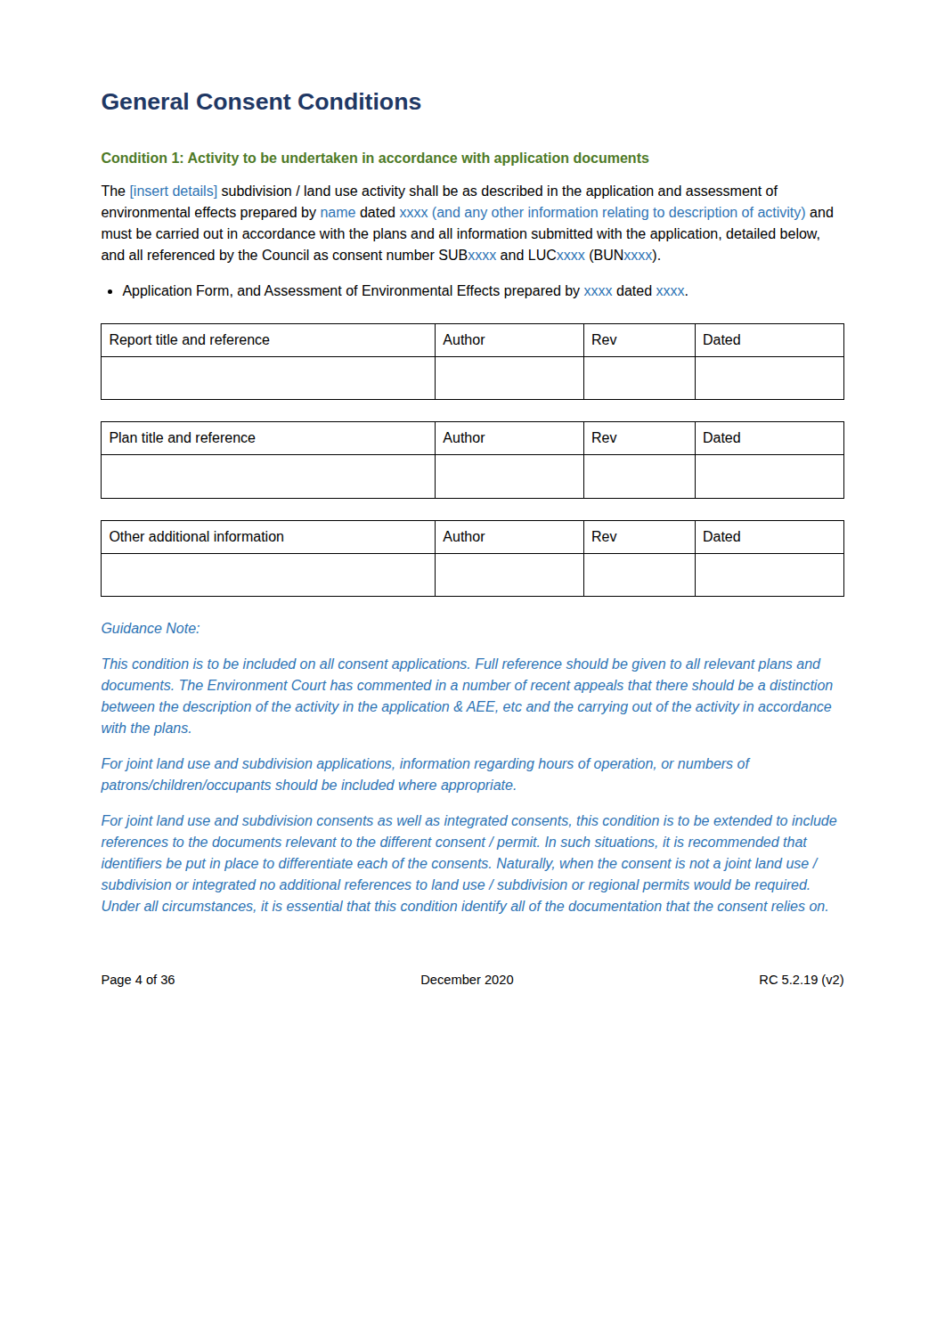General Consent Conditions
Condition 1: Activity to be undertaken in accordance with application documents
The [insert details] subdivision / land use activity shall be as described in the application and assessment of environmental effects prepared by name dated xxxx (and any other information relating to description of activity) and must be carried out in accordance with the plans and all information submitted with the application, detailed below, and all referenced by the Council as consent number SUBxxxx and LUCxxxx (BUNxxxx).
Application Form, and Assessment of Environmental Effects prepared by xxxx dated xxxx.
| Report title and reference | Author | Rev | Dated |
| Plan title and reference | Author | Rev | Dated |
| Other additional information | Author | Rev | Dated |
Guidance Note:
This condition is to be included on all consent applications. Full reference should be given to all relevant plans and documents. The Environment Court has commented in a number of recent appeals that there should be a distinction between the description of the activity in the application & AEE, etc and the carrying out of the activity in accordance with the plans.
For joint land use and subdivision applications, information regarding hours of operation, or numbers of patrons/children/occupants should be included where appropriate.
For joint land use and subdivision consents as well as integrated consents, this condition is to be extended to include references to the documents relevant to the different consent / permit. In such situations, it is recommended that identifiers be put in place to differentiate each of the consents. Naturally, when the consent is not a joint land use / subdivision or integrated no additional references to land use / subdivision or regional permits would be required. Under all circumstances, it is essential that this condition identify all of the documentation that the consent relies on.
Page 4 of 36 December 2020 RC 5.2.19 (v2)